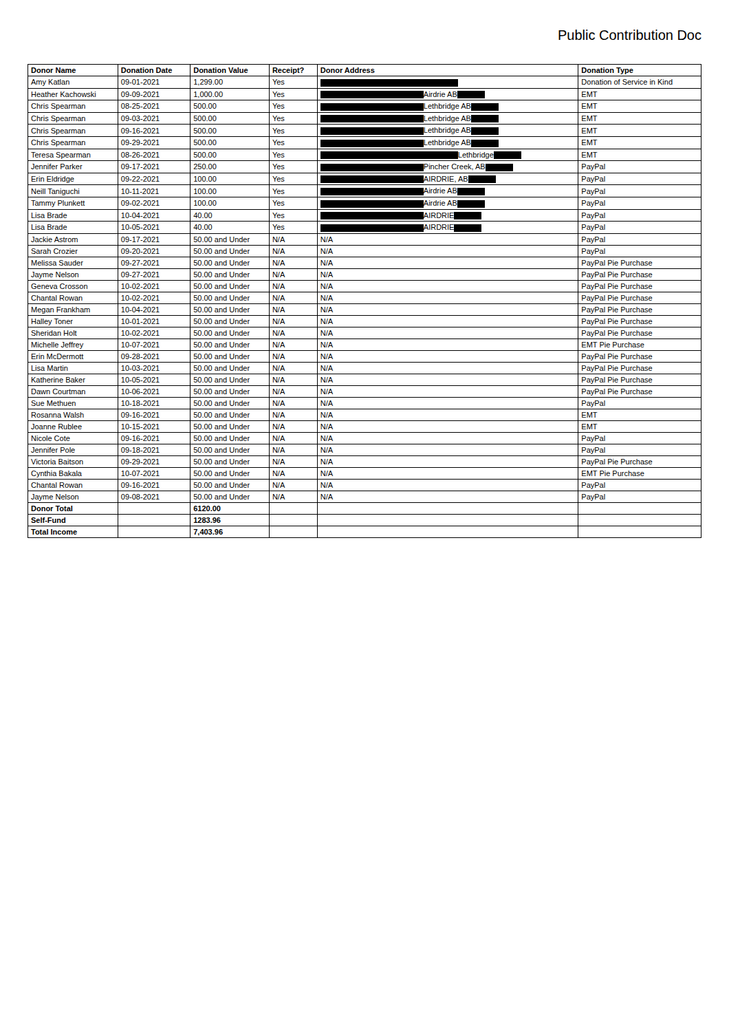Public Contribution Doc
| Donor Name | Donation Date | Donation Value | Receipt? | Donor Address | Donation Type |
| --- | --- | --- | --- | --- | --- |
| Amy Katlan | 09-01-2021 | 1,299.00 | Yes | | Donation of Service in Kind |
| Heather Kachowski | 09-09-2021 | 1,000.00 | Yes | Airdrie AB | EMT |
| Chris Spearman | 08-25-2021 | 500.00 | Yes | Lethbridge AB | EMT |
| Chris Spearman | 09-03-2021 | 500.00 | Yes | Lethbridge AB | EMT |
| Chris Spearman | 09-16-2021 | 500.00 | Yes | Lethbridge AB | EMT |
| Chris Spearman | 09-29-2021 | 500.00 | Yes | Lethbridge AB | EMT |
| Teresa Spearman | 08-26-2021 | 500.00 | Yes | Lethbridge | EMT |
| Jennifer Parker | 09-17-2021 | 250.00 | Yes | Pincher Creek, AB | PayPal |
| Erin Eldridge | 09-22-2021 | 100.00 | Yes | AIRDRIE, AB | PayPal |
| Neill Taniguchi | 10-11-2021 | 100.00 | Yes | Airdrie AB | PayPal |
| Tammy Plunkett | 09-02-2021 | 100.00 | Yes | Airdrie AB | PayPal |
| Lisa Brade | 10-04-2021 | 40.00 | Yes | AIRDRIE | PayPal |
| Lisa Brade | 10-05-2021 | 40.00 | Yes | AIRDRIE | PayPal |
| Jackie Astrom | 09-17-2021 | 50.00 and Under | N/A | N/A | PayPal |
| Sarah Crozier | 09-20-2021 | 50.00 and Under | N/A | N/A | PayPal |
| Melissa Sauder | 09-27-2021 | 50.00 and Under | N/A | N/A | PayPal Pie Purchase |
| Jayme Nelson | 09-27-2021 | 50.00 and Under | N/A | N/A | PayPal Pie Purchase |
| Geneva Crosson | 10-02-2021 | 50.00 and Under | N/A | N/A | PayPal Pie Purchase |
| Chantal Rowan | 10-02-2021 | 50.00 and Under | N/A | N/A | PayPal Pie Purchase |
| Megan Frankham | 10-04-2021 | 50.00 and Under | N/A | N/A | PayPal Pie Purchase |
| Halley Toner | 10-01-2021 | 50.00 and Under | N/A | N/A | PayPal Pie Purchase |
| Sheridan Holt | 10-02-2021 | 50.00 and Under | N/A | N/A | PayPal Pie Purchase |
| Michelle Jeffrey | 10-07-2021 | 50.00 and Under | N/A | N/A | EMT Pie Purchase |
| Erin McDermott | 09-28-2021 | 50.00 and Under | N/A | N/A | PayPal Pie Purchase |
| Lisa Martin | 10-03-2021 | 50.00 and Under | N/A | N/A | PayPal Pie Purchase |
| Katherine Baker | 10-05-2021 | 50.00 and Under | N/A | N/A | PayPal Pie Purchase |
| Dawn Courtman | 10-06-2021 | 50.00 and Under | N/A | N/A | PayPal Pie Purchase |
| Sue Methuen | 10-18-2021 | 50.00 and Under | N/A | N/A | PayPal |
| Rosanna Walsh | 09-16-2021 | 50.00 and Under | N/A | N/A | EMT |
| Joanne Rublee | 10-15-2021 | 50.00 and Under | N/A | N/A | EMT |
| Nicole Cote | 09-16-2021 | 50.00 and Under | N/A | N/A | PayPal |
| Jennifer Pole | 09-18-2021 | 50.00 and Under | N/A | N/A | PayPal |
| Victoria Baitson | 09-29-2021 | 50.00 and Under | N/A | N/A | PayPal Pie Purchase |
| Cynthia Bakala | 10-07-2021 | 50.00 and Under | N/A | N/A | EMT Pie Purchase |
| Chantal Rowan | 09-16-2021 | 50.00 and Under | N/A | N/A | PayPal |
| Jayme Nelson | 09-08-2021 | 50.00 and Under | N/A | N/A | PayPal |
| Donor Total | | 6120.00 | | | |
| Self-Fund | | 1283.96 | | | |
| Total Income | | 7,403.96 | | | |